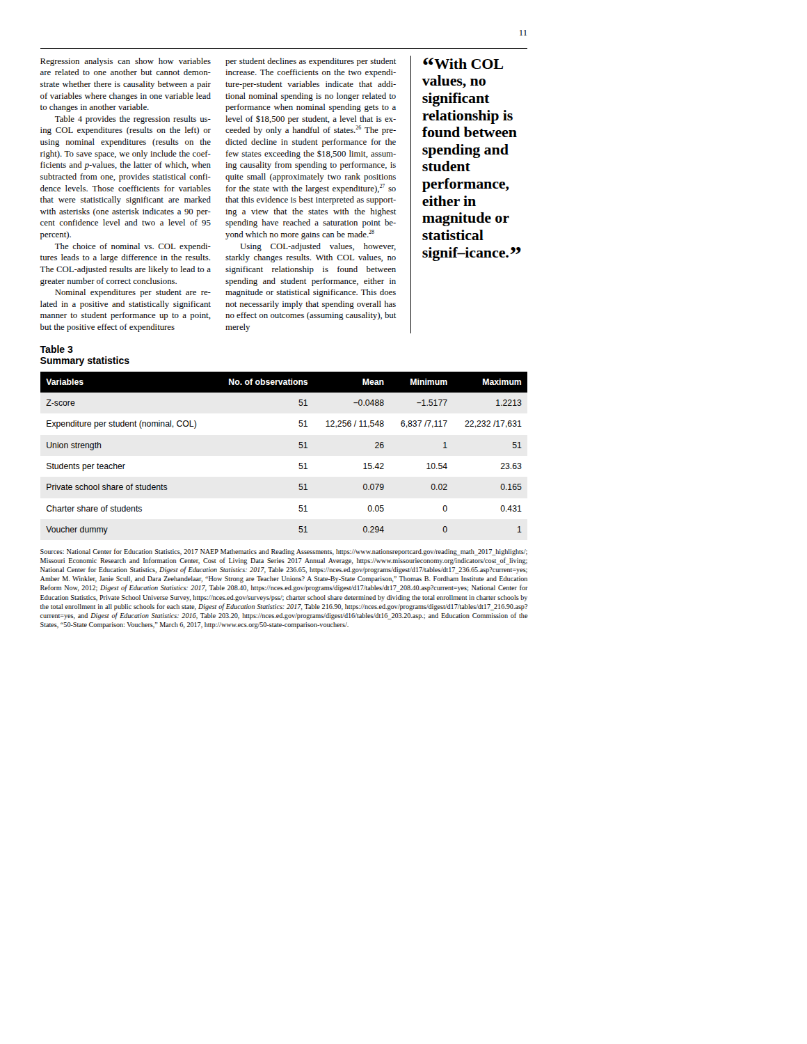11
Regression analysis can show how variables are related to one another but cannot demonstrate whether there is causality between a pair of variables where changes in one variable lead to changes in another variable.
Table 4 provides the regression results using COL expenditures (results on the left) or using nominal expenditures (results on the right). To save space, we only include the coefficients and p-values, the latter of which, when subtracted from one, provides statistical confidence levels. Those coefficients for variables that were statistically significant are marked with asterisks (one asterisk indicates a 90 percent confidence level and two a level of 95 percent).
The choice of nominal vs. COL expenditures leads to a large difference in the results. The COL-adjusted results are likely to lead to a greater number of correct conclusions.
Nominal expenditures per student are related in a positive and statistically significant manner to student performance up to a point, but the positive effect of expenditures
per student declines as expenditures per student increase. The coefficients on the two expenditure-per-student variables indicate that additional nominal spending is no longer related to performance when nominal spending gets to a level of $18,500 per student, a level that is exceeded by only a handful of states.26 The predicted decline in student performance for the few states exceeding the $18,500 limit, assuming causality from spending to performance, is quite small (approximately two rank positions for the state with the largest expenditure),27 so that this evidence is best interpreted as supporting a view that the states with the highest spending have reached a saturation point beyond which no more gains can be made.28
Using COL-adjusted values, however, starkly changes results. With COL values, no significant relationship is found between spending and student performance, either in magnitude or statistical significance. This does not necessarily imply that spending overall has no effect on outcomes (assuming causality), but merely
“With COL values, no significant relationship is found between spending and student performance, either in magnitude or statistical signif–icance.”
Table 3
Summary statistics
| Variables | No. of observations | Mean | Minimum | Maximum |
| --- | --- | --- | --- | --- |
| Z-score | 51 | −0.0488 | −1.5177 | 1.2213 |
| Expenditure per student (nominal, COL) | 51 | 12,256 / 11,548 | 6,837 /7,117 | 22,232 /17,631 |
| Union strength | 51 | 26 | 1 | 51 |
| Students per teacher | 51 | 15.42 | 10.54 | 23.63 |
| Private school share of students | 51 | 0.079 | 0.02 | 0.165 |
| Charter share of students | 51 | 0.05 | 0 | 0.431 |
| Voucher dummy | 51 | 0.294 | 0 | 1 |
Sources: National Center for Education Statistics, 2017 NAEP Mathematics and Reading Assessments, https://www.nationsreportcard.gov/reading_math_2017_highlights/; Missouri Economic Research and Information Center, Cost of Living Data Series 2017 Annual Average, https://www.missourieconomy.org/indicators/cost_of_living; National Center for Education Statistics, Digest of Education Statistics: 2017, Table 236.65, https://nces.ed.gov/programs/digest/d17/tables/dt17_236.65.asp?current=yes; Amber M. Winkler, Janie Scull, and Dara Zeehandelaar, “How Strong are Teacher Unions? A State-By-State Comparison,” Thomas B. Fordham Institute and Education Reform Now, 2012; Digest of Education Statistics: 2017, Table 208.40, https://nces.ed.gov/programs/digest/d17/tables/dt17_208.40.asp?current=yes; National Center for Education Statistics, Private School Universe Survey, https://nces.ed.gov/surveys/pss/; charter school share determined by dividing the total enrollment in charter schools by the total enrollment in all public schools for each state, Digest of Education Statistics: 2017, Table 216.90, https://nces.ed.gov/programs/digest/d17/tables/dt17_216.90.asp?current=yes, and Digest of Education Statistics: 2016, Table 203.20, https://nces.ed.gov/programs/digest/d16/tables/dt16_203.20.asp.; and Education Commission of the States, “50-State Comparison: Vouchers,” March 6, 2017, http://www.ecs.org/50-state-comparison-vouchers/.